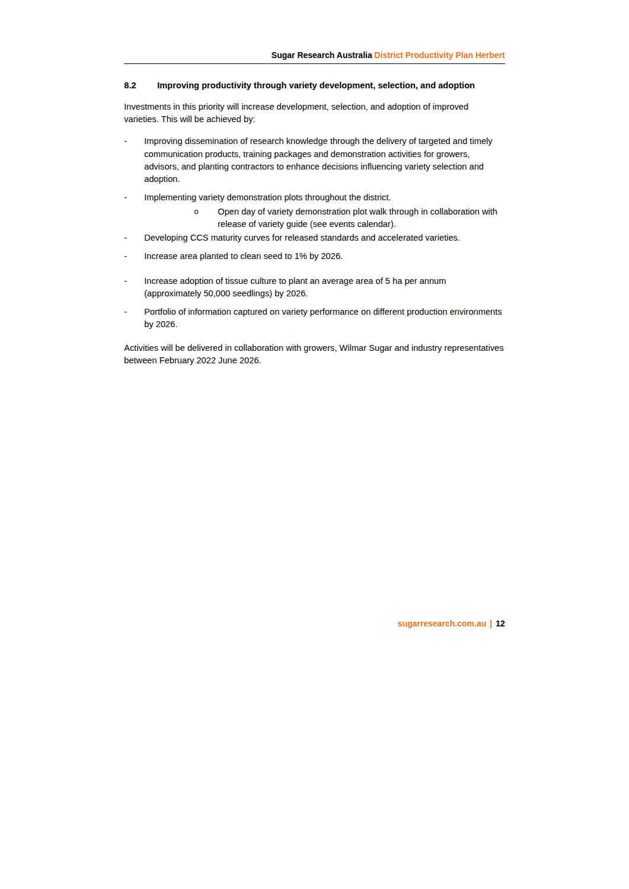Sugar Research Australia District Productivity Plan Herbert
8.2 Improving productivity through variety development, selection, and adoption
Investments in this priority will increase development, selection, and adoption of improved varieties. This will be achieved by:
Improving dissemination of research knowledge through the delivery of targeted and timely communication products, training packages and demonstration activities for growers, advisors, and planting contractors to enhance decisions influencing variety selection and adoption.
Implementing variety demonstration plots throughout the district.
Open day of variety demonstration plot walk through in collaboration with release of variety guide (see events calendar).
Developing CCS maturity curves for released standards and accelerated varieties.
Increase area planted to clean seed to 1% by 2026.
Increase adoption of tissue culture to plant an average area of 5 ha per annum (approximately 50,000 seedlings) by 2026.
Portfolio of information captured on variety performance on different production environments by 2026.
Activities will be delivered in collaboration with growers, Wilmar Sugar and industry representatives between February 2022 June 2026.
sugarresearch.com.au|12